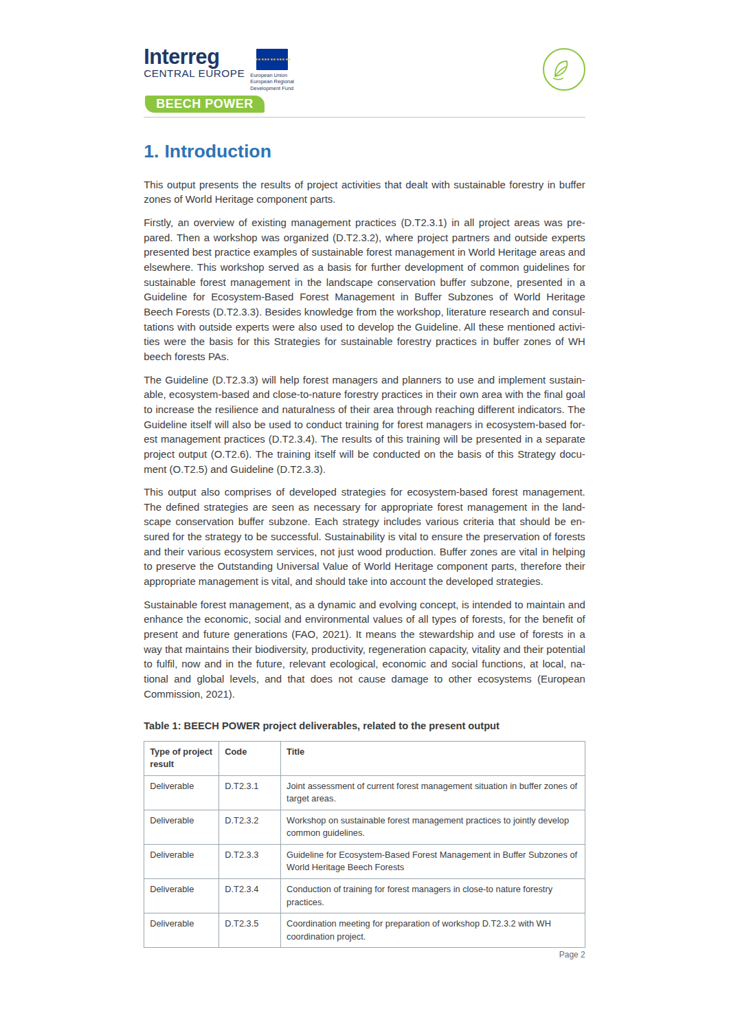Interreg CENTRAL EUROPE
European Union
European Regional
Development Fund
BEECH POWER
1. Introduction
This output presents the results of project activities that dealt with sustainable forestry in buffer zones of World Heritage component parts.
Firstly, an overview of existing management practices (D.T2.3.1) in all project areas was prepared. Then a workshop was organized (D.T2.3.2), where project partners and outside experts presented best practice examples of sustainable forest management in World Heritage areas and elsewhere. This workshop served as a basis for further development of common guidelines for sustainable forest management in the landscape conservation buffer subzone, presented in a Guideline for Ecosystem-Based Forest Management in Buffer Subzones of World Heritage Beech Forests (D.T2.3.3). Besides knowledge from the workshop, literature research and consultations with outside experts were also used to develop the Guideline. All these mentioned activities were the basis for this Strategies for sustainable forestry practices in buffer zones of WH beech forests PAs.
The Guideline (D.T2.3.3) will help forest managers and planners to use and implement sustainable, ecosystem-based and close-to-nature forestry practices in their own area with the final goal to increase the resilience and naturalness of their area through reaching different indicators. The Guideline itself will also be used to conduct training for forest managers in ecosystem-based forest management practices (D.T2.3.4). The results of this training will be presented in a separate project output (O.T2.6). The training itself will be conducted on the basis of this Strategy document (O.T2.5) and Guideline (D.T2.3.3).
This output also comprises of developed strategies for ecosystem-based forest management. The defined strategies are seen as necessary for appropriate forest management in the landscape conservation buffer subzone. Each strategy includes various criteria that should be ensured for the strategy to be successful. Sustainability is vital to ensure the preservation of forests and their various ecosystem services, not just wood production. Buffer zones are vital in helping to preserve the Outstanding Universal Value of World Heritage component parts, therefore their appropriate management is vital, and should take into account the developed strategies.
Sustainable forest management, as a dynamic and evolving concept, is intended to maintain and enhance the economic, social and environmental values of all types of forests, for the benefit of present and future generations (FAO, 2021). It means the stewardship and use of forests in a way that maintains their biodiversity, productivity, regeneration capacity, vitality and their potential to fulfil, now and in the future, relevant ecological, economic and social functions, at local, national and global levels, and that does not cause damage to other ecosystems (European Commission, 2021).
Table 1: BEECH POWER project deliverables, related to the present output
| Type of project result | Code | Title |
| --- | --- | --- |
| Deliverable | D.T2.3.1 | Joint assessment of current forest management situation in buffer zones of target areas. |
| Deliverable | D.T2.3.2 | Workshop on sustainable forest management practices to jointly develop common guidelines. |
| Deliverable | D.T2.3.3 | Guideline for Ecosystem-Based Forest Management in Buffer Subzones of World Heritage Beech Forests |
| Deliverable | D.T2.3.4 | Conduction of training for forest managers in close-to nature forestry practices. |
| Deliverable | D.T2.3.5 | Coordination meeting for preparation of workshop D.T2.3.2 with WH coordination project. |
Page 2